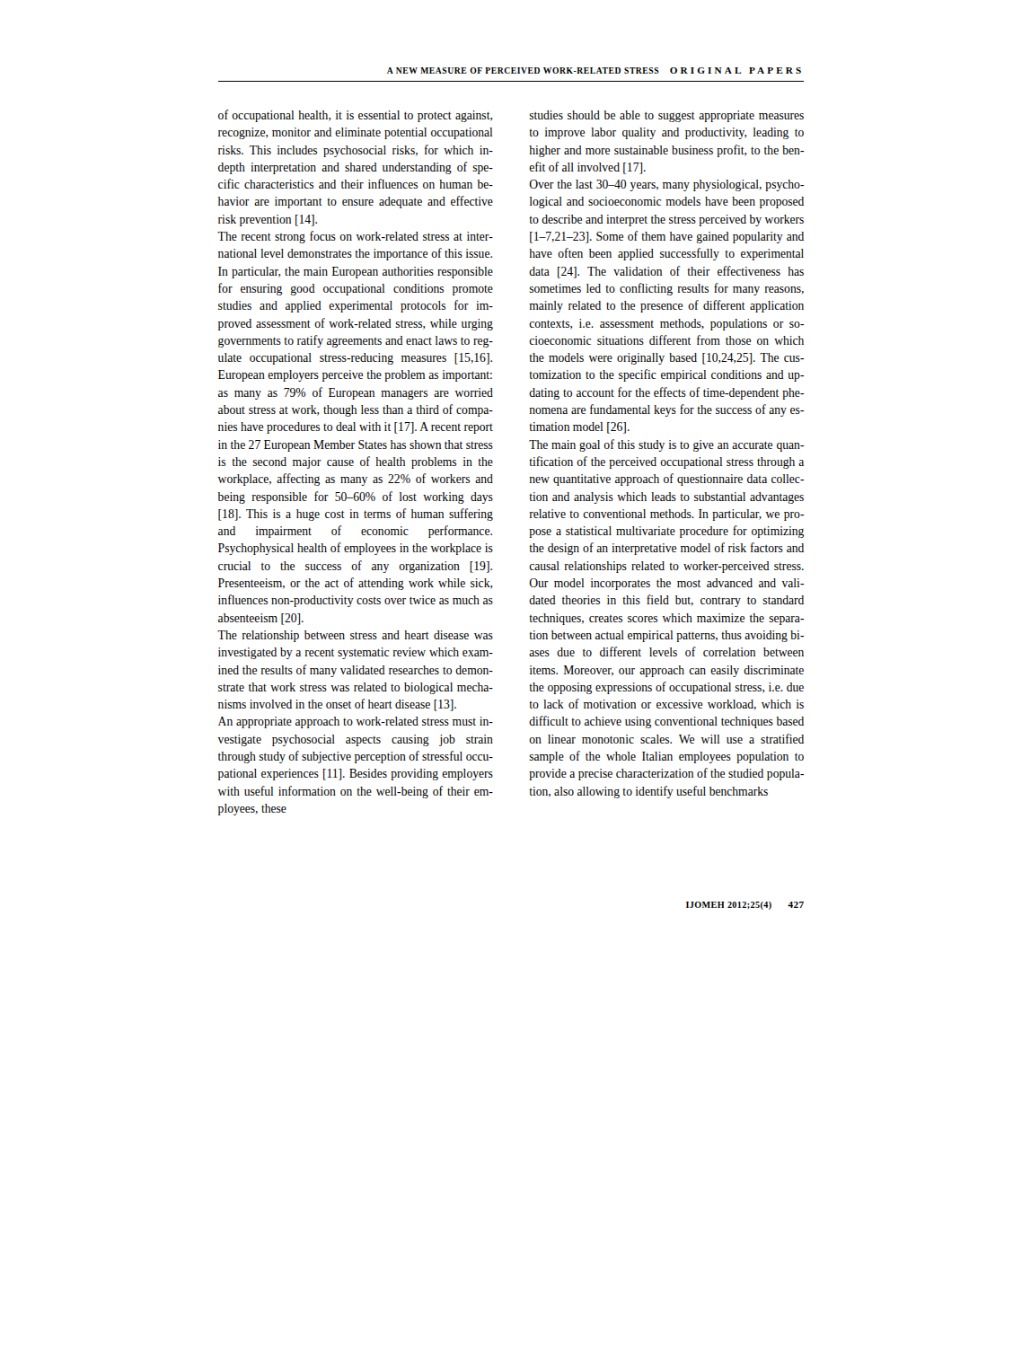A new measure of perceived work-related stress Original papers
of occupational health, it is essential to protect against, recognize, monitor and eliminate potential occupational risks. This includes psychosocial risks, for which in-depth interpretation and shared understanding of specific characteristics and their influences on human behavior are important to ensure adequate and effective risk prevention [14].
The recent strong focus on work-related stress at international level demonstrates the importance of this issue. In particular, the main European authorities responsible for ensuring good occupational conditions promote studies and applied experimental protocols for improved assessment of work-related stress, while urging governments to ratify agreements and enact laws to regulate occupational stress-reducing measures [15,16]. European employers perceive the problem as important: as many as 79% of European managers are worried about stress at work, though less than a third of companies have procedures to deal with it [17]. A recent report in the 27 European Member States has shown that stress is the second major cause of health problems in the workplace, affecting as many as 22% of workers and being responsible for 50–60% of lost working days [18]. This is a huge cost in terms of human suffering and impairment of economic performance. Psychophysical health of employees in the workplace is crucial to the success of any organization [19]. Presenteeism, or the act of attending work while sick, influences non-productivity costs over twice as much as absenteeism [20].
The relationship between stress and heart disease was investigated by a recent systematic review which examined the results of many validated researches to demonstrate that work stress was related to biological mechanisms involved in the onset of heart disease [13].
An appropriate approach to work-related stress must investigate psychosocial aspects causing job strain through study of subjective perception of stressful occupational experiences [11]. Besides providing employers with useful information on the well-being of their employees, these
studies should be able to suggest appropriate measures to improve labor quality and productivity, leading to higher and more sustainable business profit, to the benefit of all involved [17].
Over the last 30–40 years, many physiological, psychological and socioeconomic models have been proposed to describe and interpret the stress perceived by workers [1–7,21–23]. Some of them have gained popularity and have often been applied successfully to experimental data [24]. The validation of their effectiveness has sometimes led to conflicting results for many reasons, mainly related to the presence of different application contexts, i.e. assessment methods, populations or socioeconomic situations different from those on which the models were originally based [10,24,25]. The customization to the specific empirical conditions and updating to account for the effects of time-dependent phenomena are fundamental keys for the success of any estimation model [26].
The main goal of this study is to give an accurate quantification of the perceived occupational stress through a new quantitative approach of questionnaire data collection and analysis which leads to substantial advantages relative to conventional methods. In particular, we propose a statistical multivariate procedure for optimizing the design of an interpretative model of risk factors and causal relationships related to worker-perceived stress. Our model incorporates the most advanced and validated theories in this field but, contrary to standard techniques, creates scores which maximize the separation between actual empirical patterns, thus avoiding biases due to different levels of correlation between items. Moreover, our approach can easily discriminate the opposing expressions of occupational stress, i.e. due to lack of motivation or excessive workload, which is difficult to achieve using conventional techniques based on linear monotonic scales. We will use a stratified sample of the whole Italian employees population to provide a precise characterization of the studied population, also allowing to identify useful benchmarks
IJOMEH 2012;25(4)427